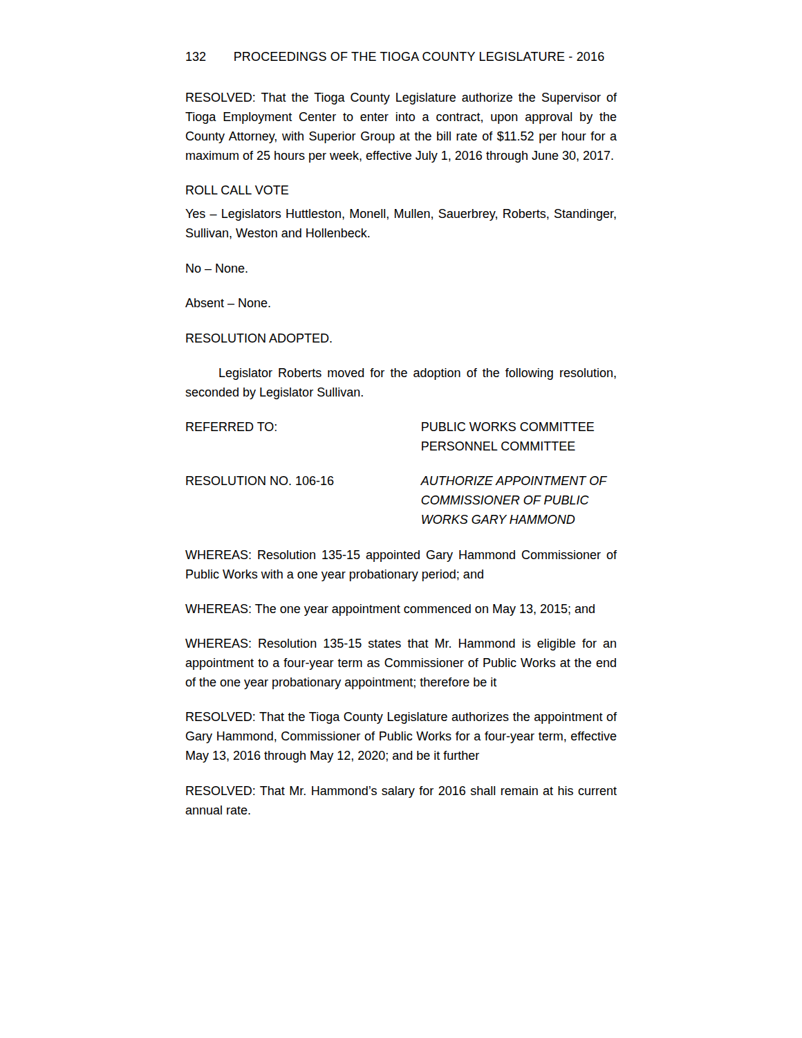132
PROCEEDINGS OF THE TIOGA COUNTY LEGISLATURE - 2016
RESOLVED: That the Tioga County Legislature authorize the Supervisor of Tioga Employment Center to enter into a contract, upon approval by the County Attorney, with Superior Group at the bill rate of $11.52 per hour for a maximum of 25 hours per week, effective July 1, 2016 through June 30, 2017.
ROLL CALL VOTE
Yes – Legislators Huttleston, Monell, Mullen, Sauerbrey, Roberts, Standinger, Sullivan, Weston and Hollenbeck.
No – None.
Absent – None.
RESOLUTION ADOPTED.
Legislator Roberts moved for the adoption of the following resolution, seconded by Legislator Sullivan.
REFERRED TO:
PUBLIC WORKS COMMITTEE
PERSONNEL COMMITTEE
RESOLUTION NO. 106-16
AUTHORIZE APPOINTMENT OF COMMISSIONER OF PUBLIC WORKS GARY HAMMOND
WHEREAS: Resolution 135-15 appointed Gary Hammond Commissioner of Public Works with a one year probationary period; and
WHEREAS: The one year appointment commenced on May 13, 2015; and
WHEREAS: Resolution 135-15 states that Mr. Hammond is eligible for an appointment to a four-year term as Commissioner of Public Works at the end of the one year probationary appointment; therefore be it
RESOLVED: That the Tioga County Legislature authorizes the appointment of Gary Hammond, Commissioner of Public Works for a four-year term, effective May 13, 2016 through May 12, 2020; and be it further
RESOLVED: That Mr. Hammond’s salary for 2016 shall remain at his current annual rate.